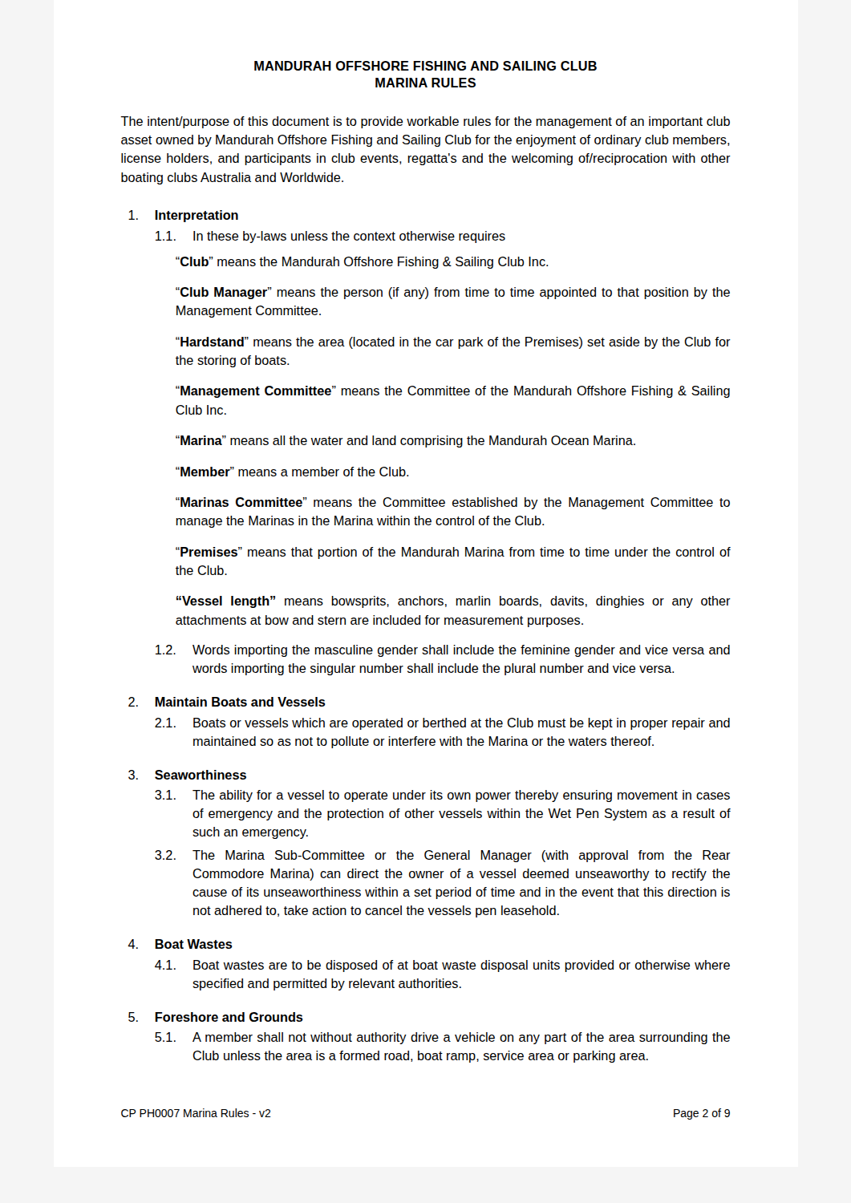MANDURAH OFFSHORE FISHING AND SAILING CLUB
MARINA RULES
The intent/purpose of this document is to provide workable rules for the management of an important club asset owned by Mandurah Offshore Fishing and Sailing Club for the enjoyment of ordinary club members, license holders, and participants in club events, regatta's and the welcoming of/reciprocation with other boating clubs Australia and Worldwide.
Interpretation
In these by-laws unless the context otherwise requires
“Club” means the Mandurah Offshore Fishing & Sailing Club Inc.
“Club Manager” means the person (if any) from time to time appointed to that position by the Management Committee.
“Hardstand” means the area (located in the car park of the Premises) set aside by the Club for the storing of boats.
“Management Committee” means the Committee of the Mandurah Offshore Fishing & Sailing Club Inc.
“Marina” means all the water and land comprising the Mandurah Ocean Marina.
“Member” means a member of the Club.
“Marinas Committee” means the Committee established by the Management Committee to manage the Marinas in the Marina within the control of the Club.
“Premises” means that portion of the Mandurah Marina from time to time under the control of the Club.
“Vessel length” means bowsprits, anchors, marlin boards, davits, dinghies or any other attachments at bow and stern are included for measurement purposes.
Words importing the masculine gender shall include the feminine gender and vice versa and words importing the singular number shall include the plural number and vice versa.
Maintain Boats and Vessels
Boats or vessels which are operated or berthed at the Club must be kept in proper repair and maintained so as not to pollute or interfere with the Marina or the waters thereof.
Seaworthiness
The ability for a vessel to operate under its own power thereby ensuring movement in cases of emergency and the protection of other vessels within the Wet Pen System as a result of such an emergency.
The Marina Sub-Committee or the General Manager (with approval from the Rear Commodore Marina) can direct the owner of a vessel deemed unseaworthy to rectify the cause of its unseaworthiness within a set period of time and in the event that this direction is not adhered to, take action to cancel the vessels pen leasehold.
Boat Wastes
Boat wastes are to be disposed of at boat waste disposal units provided or otherwise where specified and permitted by relevant authorities.
Foreshore and Grounds
A member shall not without authority drive a vehicle on any part of the area surrounding the Club unless the area is a formed road, boat ramp, service area or parking area.
CP PH0007 Marina Rules - v2 Page 2 of 9